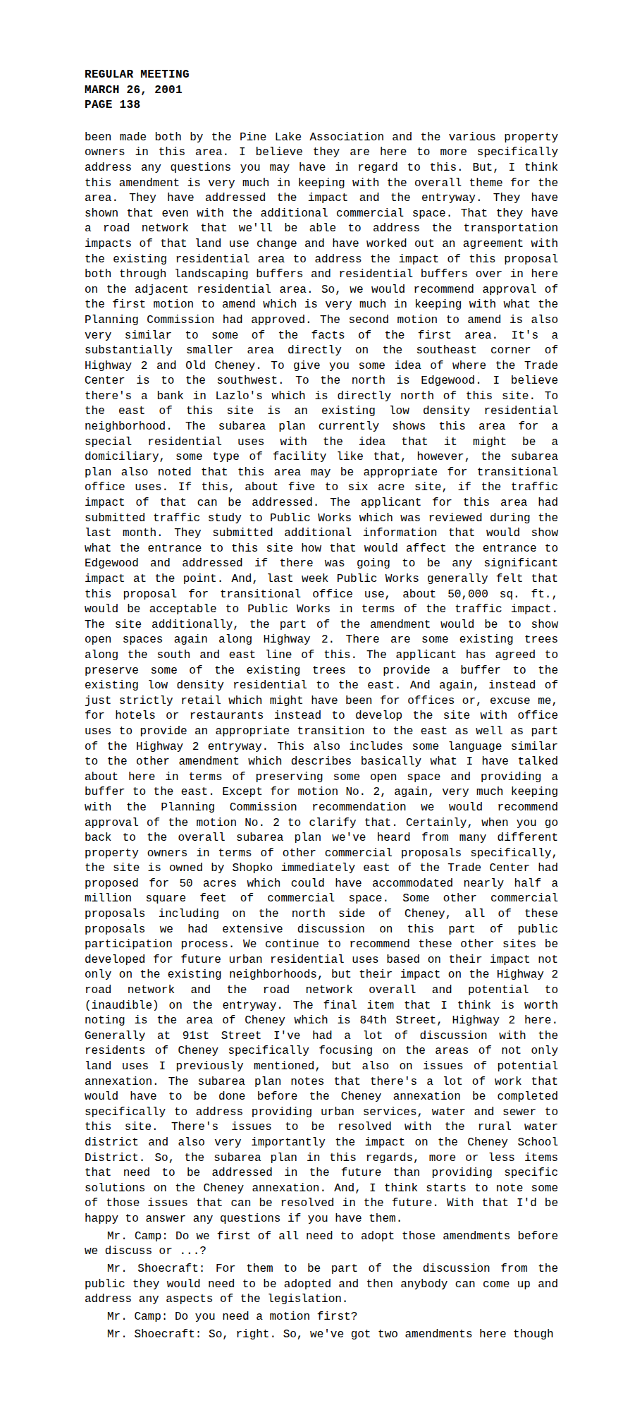REGULAR MEETING
MARCH 26, 2001
PAGE 138
been made both by the Pine Lake Association and the various property owners in this area. I believe they are here to more specifically address any questions you may have in regard to this. But, I think this amendment is very much in keeping with the overall theme for the area. They have addressed the impact and the entryway. They have shown that even with the additional commercial space. That they have a road network that we'll be able to address the transportation impacts of that land use change and have worked out an agreement with the existing residential area to address the impact of this proposal both through landscaping buffers and residential buffers over in here on the adjacent residential area. So, we would recommend approval of the first motion to amend which is very much in keeping with what the Planning Commission had approved. The second motion to amend is also very similar to some of the facts of the first area. It's a substantially smaller area directly on the southeast corner of Highway 2 and Old Cheney. To give you some idea of where the Trade Center is to the southwest. To the north is Edgewood. I believe there's a bank in Lazlo's which is directly north of this site. To the east of this site is an existing low density residential neighborhood. The subarea plan currently shows this area for a special residential uses with the idea that it might be a domiciliary, some type of facility like that, however, the subarea plan also noted that this area may be appropriate for transitional office uses. If this, about five to six acre site, if the traffic impact of that can be addressed. The applicant for this area had submitted traffic study to Public Works which was reviewed during the last month. They submitted additional information that would show what the entrance to this site how that would affect the entrance to Edgewood and addressed if there was going to be any significant impact at the point. And, last week Public Works generally felt that this proposal for transitional office use, about 50,000 sq. ft., would be acceptable to Public Works in terms of the traffic impact. The site additionally, the part of the amendment would be to show open spaces again along Highway 2. There are some existing trees along the south and east line of this. The applicant has agreed to preserve some of the existing trees to provide a buffer to the existing low density residential to the east. And again, instead of just strictly retail which might have been for offices or, excuse me, for hotels or restaurants instead to develop the site with office uses to provide an appropriate transition to the east as well as part of the Highway 2 entryway. This also includes some language similar to the other amendment which describes basically what I have talked about here in terms of preserving some open space and providing a buffer to the east. Except for motion No. 2, again, very much keeping with the Planning Commission recommendation we would recommend approval of the motion No. 2 to clarify that. Certainly, when you go back to the overall subarea plan we've heard from many different property owners in terms of other commercial proposals specifically, the site is owned by Shopko immediately east of the Trade Center had proposed for 50 acres which could have accommodated nearly half a million square feet of commercial space. Some other commercial proposals including on the north side of Cheney, all of these proposals we had extensive discussion on this part of public participation process. We continue to recommend these other sites be developed for future urban residential uses based on their impact not only on the existing neighborhoods, but their impact on the Highway 2 road network and the road network overall and potential to (inaudible) on the entryway. The final item that I think is worth noting is the area of Cheney which is 84th Street, Highway 2 here. Generally at 91st Street I've had a lot of discussion with the residents of Cheney specifically focusing on the areas of not only land uses I previously mentioned, but also on issues of potential annexation. The subarea plan notes that there's a lot of work that would have to be done before the Cheney annexation be completed specifically to address providing urban services, water and sewer to this site. There's issues to be resolved with the rural water district and also very importantly the impact on the Cheney School District. So, the subarea plan in this regards, more or less items that need to be addressed in the future than providing specific solutions on the Cheney annexation. And, I think starts to note some of those issues that can be resolved in the future. With that I'd be happy to answer any questions if you have them.
Mr. Camp: Do we first of all need to adopt those amendments before we discuss or ...?
Mr. Shoecraft: For them to be part of the discussion from the public they would need to be adopted and then anybody can come up and address any aspects of the legislation.
Mr. Camp: Do you need a motion first?
Mr. Shoecraft: So, right. So, we've got two amendments here though